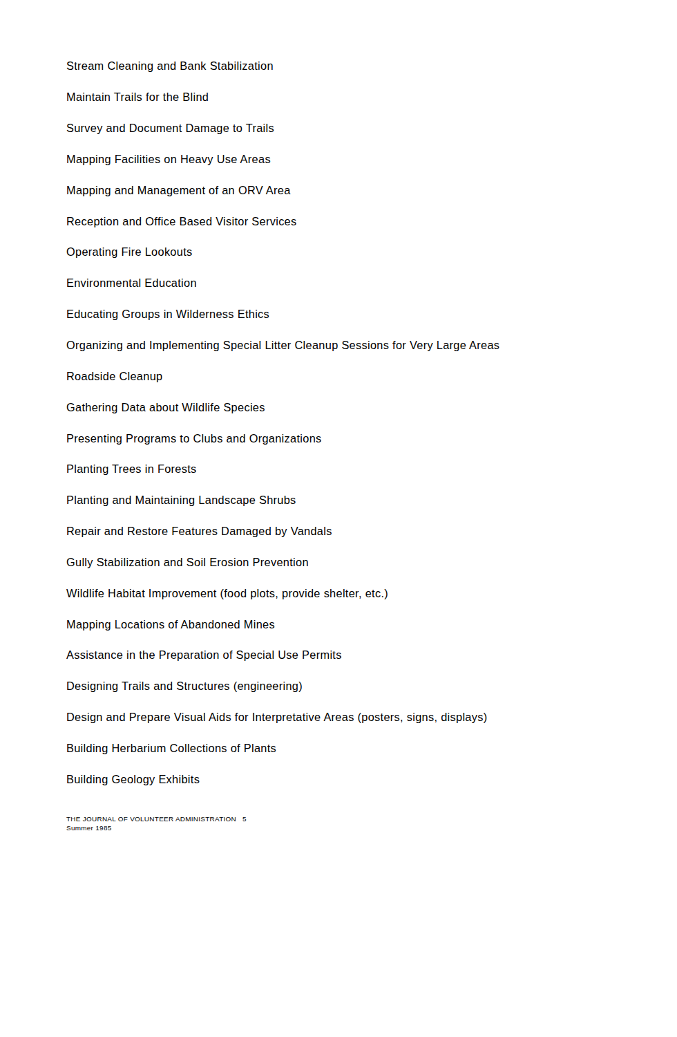Stream Cleaning and Bank Stabilization
Maintain Trails for the Blind
Survey and Document Damage to Trails
Mapping Facilities on Heavy Use Areas
Mapping and Management of an ORV Area
Reception and Office Based Visitor Services
Operating Fire Lookouts
Environmental Education
Educating Groups in Wilderness Ethics
Organizing and Implementing Special Litter Cleanup Sessions for Very Large Areas
Roadside Cleanup
Gathering Data about Wildlife Species
Presenting Programs to Clubs and Organizations
Planting Trees in Forests
Planting and Maintaining Landscape Shrubs
Repair and Restore Features Damaged by Vandals
Gully Stabilization and Soil Erosion Prevention
Wildlife Habitat Improvement (food plots, provide shelter, etc.)
Mapping Locations of Abandoned Mines
Assistance in the Preparation of Special Use Permits
Designing Trails and Structures (engineering)
Design and Prepare Visual Aids for Interpretative Areas (posters, signs, displays)
Building Herbarium Collections of Plants
Building Geology Exhibits
THE JOURNAL OF VOLUNTEER ADMINISTRATION5 Summer 1985